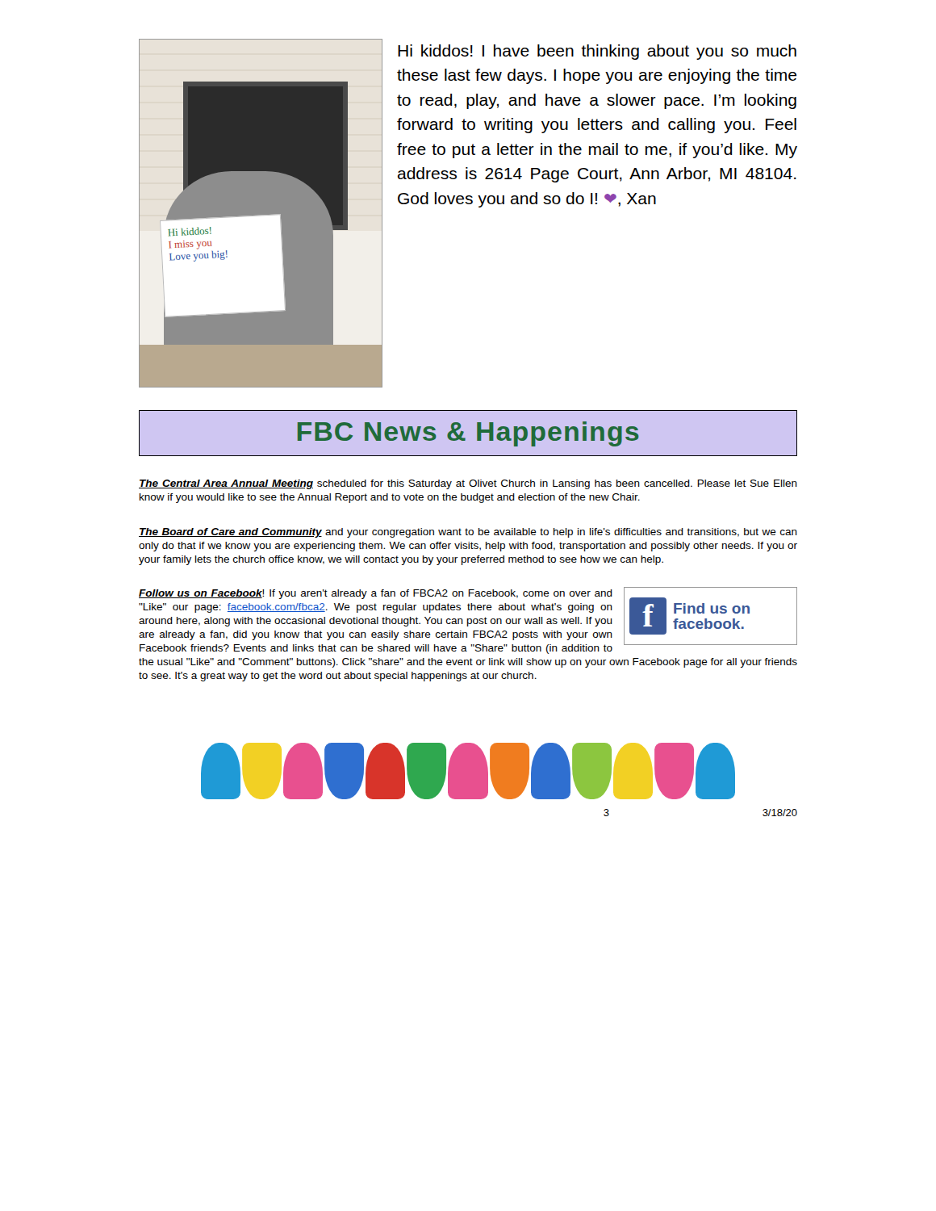Hi kiddos!
I miss you
Love you big!
Hi kiddos! I have been thinking about you so much these last few days. I hope you are enjoying the time to read, play, and have a slower pace. I’m looking forward to writing you letters and calling you. Feel free to put a letter in the mail to me, if you’d like. My address is 2614 Page Court, Ann Arbor, MI 48104. God loves you and so do I! ❤, Xan
FBC News & Happenings
The Central Area Annual Meeting scheduled for this Saturday at Olivet Church in Lansing has been cancelled. Please let Sue Ellen know if you would like to see the Annual Report and to vote on the budget and election of the new Chair.
The Board of Care and Community and your congregation want to be available to help in life's difficulties and transitions, but we can only do that if we know you are experiencing them. We can offer visits, help with food, transportation and possibly other needs. If you or your family lets the church office know, we will contact you by your preferred method to see how we can help.
f
Find us on
facebook.
Follow us on Facebook! If you aren't already a fan of FBCA2 on Facebook, come on over and "Like" our page: facebook.com/fbca2. We post regular updates there about what's going on around here, along with the occasional devotional thought. You can post on our wall as well. If you are already a fan, did you know that you can easily share certain FBCA2 posts with your own Facebook friends? Events and links that can be shared will have a "Share" button (in addition to the usual "Like" and "Comment" buttons). Click "share" and the event or link will show up on your own Facebook page for all your friends to see. It's a great way to get the word out about special happenings at our church.
3
3/18/20